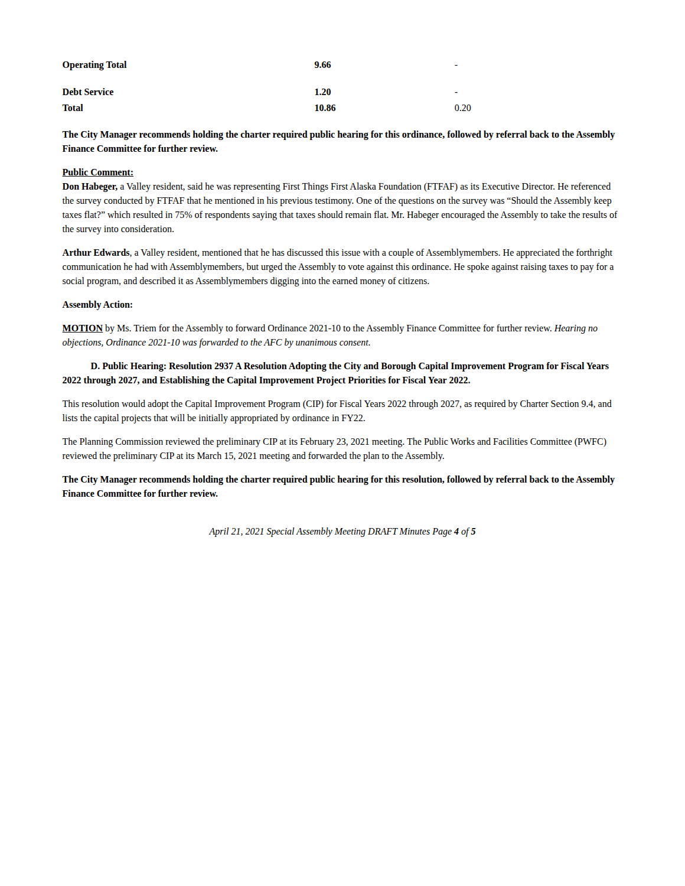| Operating Total | 9.66 | - |
| Debt Service | 1.20 | - |
| Total | 10.86 | 0.20 |
The City Manager recommends holding the charter required public hearing for this ordinance, followed by referral back to the Assembly Finance Committee for further review.
Public Comment:
Don Habeger, a Valley resident, said he was representing First Things First Alaska Foundation (FTFAF) as its Executive Director. He referenced the survey conducted by FTFAF that he mentioned in his previous testimony. One of the questions on the survey was “Should the Assembly keep taxes flat?” which resulted in 75% of respondents saying that taxes should remain flat. Mr. Habeger encouraged the Assembly to take the results of the survey into consideration.
Arthur Edwards, a Valley resident, mentioned that he has discussed this issue with a couple of Assemblymembers. He appreciated the forthright communication he had with Assemblymembers, but urged the Assembly to vote against this ordinance. He spoke against raising taxes to pay for a social program, and described it as Assemblymembers digging into the earned money of citizens.
Assembly Action:
MOTION by Ms. Triem for the Assembly to forward Ordinance 2021-10 to the Assembly Finance Committee for further review. Hearing no objections, Ordinance 2021-10 was forwarded to the AFC by unanimous consent.
D. Public Hearing: Resolution 2937 A Resolution Adopting the City and Borough Capital Improvement Program for Fiscal Years 2022 through 2027, and Establishing the Capital Improvement Project Priorities for Fiscal Year 2022.
This resolution would adopt the Capital Improvement Program (CIP) for Fiscal Years 2022 through 2027, as required by Charter Section 9.4, and lists the capital projects that will be initially appropriated by ordinance in FY22.
The Planning Commission reviewed the preliminary CIP at its February 23, 2021 meeting. The Public Works and Facilities Committee (PWFC) reviewed the preliminary CIP at its March 15, 2021 meeting and forwarded the plan to the Assembly.
The City Manager recommends holding the charter required public hearing for this resolution, followed by referral back to the Assembly Finance Committee for further review.
April 21, 2021 Special Assembly Meeting DRAFT Minutes Page 4 of 5